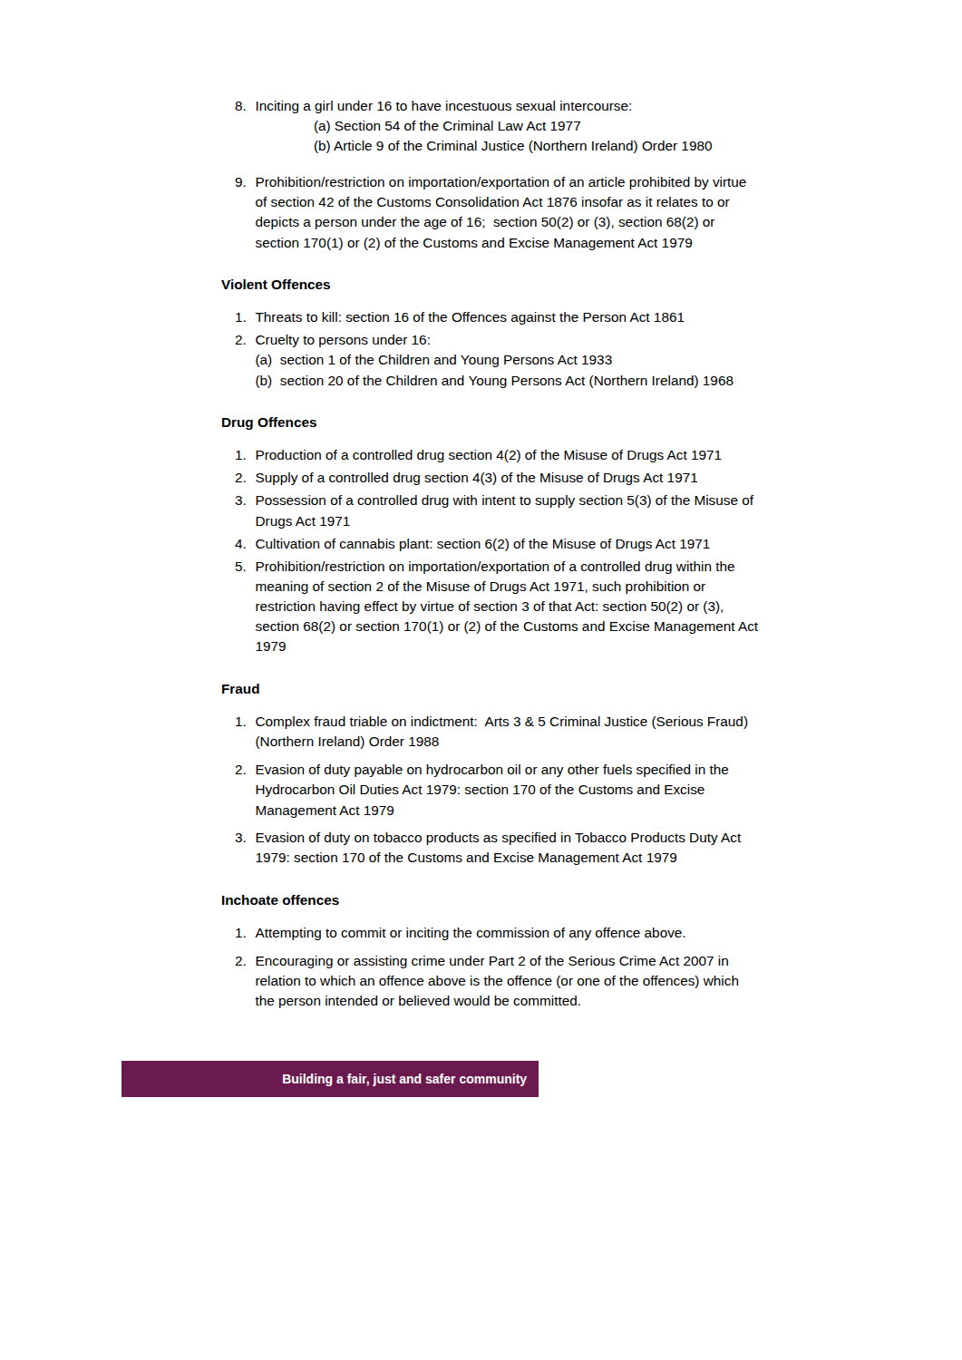Inciting a girl under 16 to have incestuous sexual intercourse:
(a) Section 54 of the Criminal Law Act 1977
(b) Article 9 of the Criminal Justice (Northern Ireland) Order 1980
Prohibition/restriction on importation/exportation of an article prohibited by virtue of section 42 of the Customs Consolidation Act 1876 insofar as it relates to or depicts a person under the age of 16; section 50(2) or (3), section 68(2) or section 170(1) or (2) of the Customs and Excise Management Act 1979
Violent Offences
Threats to kill: section 16 of the Offences against the Person Act 1861
Cruelty to persons under 16:
(a) section 1 of the Children and Young Persons Act 1933
(b) section 20 of the Children and Young Persons Act (Northern Ireland) 1968
Drug Offences
Production of a controlled drug section 4(2) of the Misuse of Drugs Act 1971
Supply of a controlled drug section 4(3) of the Misuse of Drugs Act 1971
Possession of a controlled drug with intent to supply section 5(3) of the Misuse of Drugs Act 1971
Cultivation of cannabis plant: section 6(2) of the Misuse of Drugs Act 1971
Prohibition/restriction on importation/exportation of a controlled drug within the meaning of section 2 of the Misuse of Drugs Act 1971, such prohibition or restriction having effect by virtue of section 3 of that Act: section 50(2) or (3), section 68(2) or section 170(1) or (2) of the Customs and Excise Management Act 1979
Fraud
Complex fraud triable on indictment: Arts 3 & 5 Criminal Justice (Serious Fraud)(Northern Ireland) Order 1988
Evasion of duty payable on hydrocarbon oil or any other fuels specified in the Hydrocarbon Oil Duties Act 1979: section 170 of the Customs and Excise Management Act 1979
Evasion of duty on tobacco products as specified in Tobacco Products Duty Act 1979: section 170 of the Customs and Excise Management Act 1979
Inchoate offences
Attempting to commit or inciting the commission of any offence above.
Encouraging or assisting crime under Part 2 of the Serious Crime Act 2007 in relation to which an offence above is the offence (or one of the offences) which the person intended or believed would be committed.
Building a fair, just and safer community